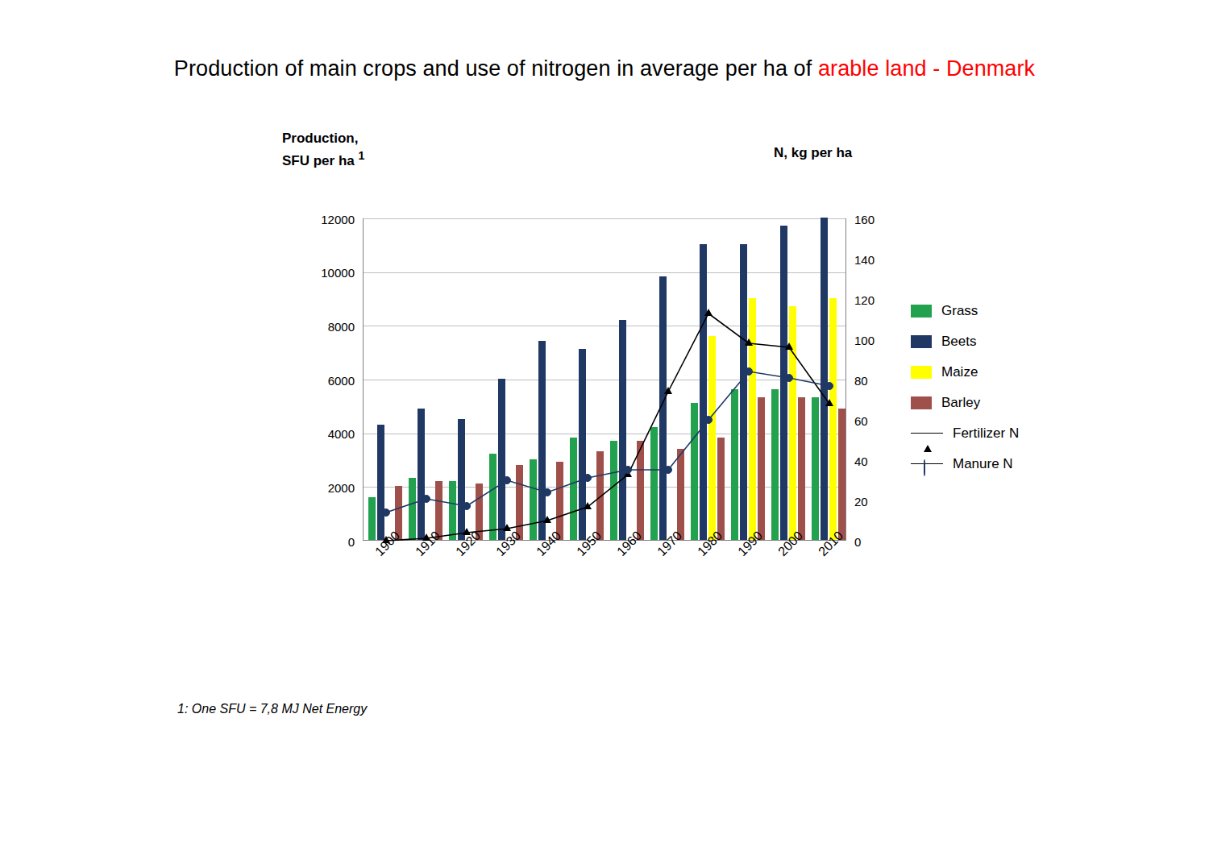Production of main crops and use of nitrogen in average per ha of arable land - Denmark
Production,
SFU per ha 1
N, kg per ha
12000
10000
8000
6000
4000
2000
0
160
140
120
100
80
60
40
20
0
1900
1910
1920
1930
1940
1950
1960
1970
1980
1990
2000
2010
Grass
Beets
Maize
Barley
Fertilizer N
Manure N
1: One SFU = 7,8 MJ Net Energy